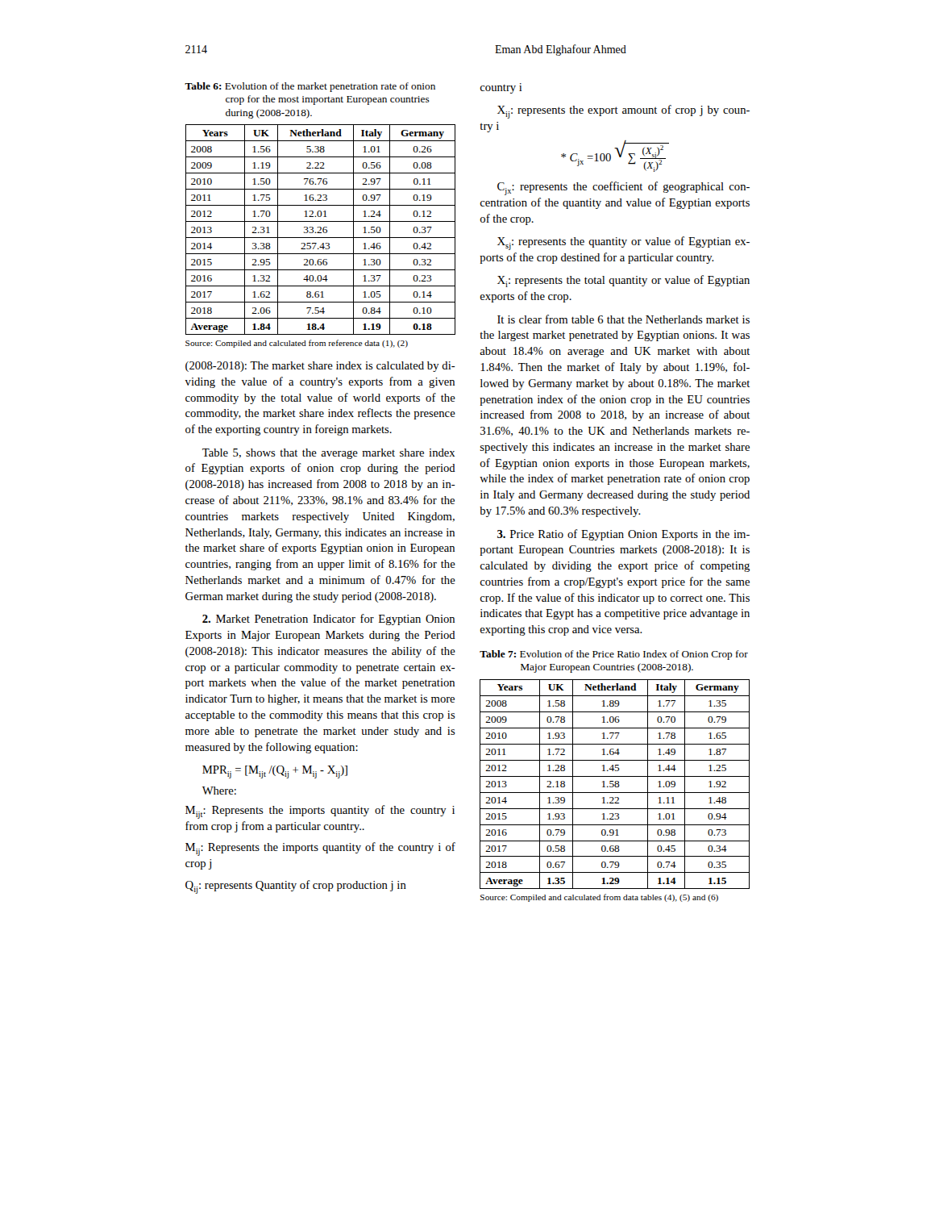2114 Eman Abd Elghafour Ahmed
Table 6: Evolution of the market penetration rate of onion crop for the most important European countries during (2008-2018).
| Years | UK | Netherland | Italy | Germany |
| --- | --- | --- | --- | --- |
| 2008 | 1.56 | 5.38 | 1.01 | 0.26 |
| 2009 | 1.19 | 2.22 | 0.56 | 0.08 |
| 2010 | 1.50 | 76.76 | 2.97 | 0.11 |
| 2011 | 1.75 | 16.23 | 0.97 | 0.19 |
| 2012 | 1.70 | 12.01 | 1.24 | 0.12 |
| 2013 | 2.31 | 33.26 | 1.50 | 0.37 |
| 2014 | 3.38 | 257.43 | 1.46 | 0.42 |
| 2015 | 2.95 | 20.66 | 1.30 | 0.32 |
| 2016 | 1.32 | 40.04 | 1.37 | 0.23 |
| 2017 | 1.62 | 8.61 | 1.05 | 0.14 |
| 2018 | 2.06 | 7.54 | 0.84 | 0.10 |
| Average | 1.84 | 18.4 | 1.19 | 0.18 |
Source: Compiled and calculated from reference data (1), (2)
(2008-2018): The market share index is calculated by dividing the value of a country's exports from a given commodity by the total value of world exports of the commodity, the market share index reflects the presence of the exporting country in foreign markets.
Table 5, shows that the average market share index of Egyptian exports of onion crop during the period (2008-2018) has increased from 2008 to 2018 by an increase of about 211%, 233%, 98.1% and 83.4% for the countries markets respectively United Kingdom, Netherlands, Italy, Germany, this indicates an increase in the market share of exports Egyptian onion in European countries, ranging from an upper limit of 8.16% for the Netherlands market and a minimum of 0.47% for the German market during the study period (2008-2018).
2. Market Penetration Indicator for Egyptian Onion Exports in Major European Markets during the Period (2008-2018): This indicator measures the ability of the crop or a particular commodity to penetrate certain export markets when the value of the market penetration indicator Turn to higher, it means that the market is more acceptable to the commodity this means that this crop is more able to penetrate the market under study and is measured by the following equation:
MPRij = [Mijt /(Qij + Mij - Xij)]
Where:
Mijt: Represents the imports quantity of the country i from crop j from a particular country..
Mij: Represents the imports quantity of the country i of crop j
Qij: represents Quantity of crop production j in
country i
Xij: represents the export amount of crop j by country i
* Cjx =100 ∑ (Xsj)2 (Xi)2
Cjx: represents the coefficient of geographical concentration of the quantity and value of Egyptian exports of the crop.
Xsj: represents the quantity or value of Egyptian exports of the crop destined for a particular country.
Xi: represents the total quantity or value of Egyptian exports of the crop.
It is clear from table 6 that the Netherlands market is the largest market penetrated by Egyptian onions. It was about 18.4% on average and UK market with about 1.84%. Then the market of Italy by about 1.19%, followed by Germany market by about 0.18%. The market penetration index of the onion crop in the EU countries increased from 2008 to 2018, by an increase of about 31.6%, 40.1% to the UK and Netherlands markets respectively this indicates an increase in the market share of Egyptian onion exports in those European markets, while the index of market penetration rate of onion crop in Italy and Germany decreased during the study period by 17.5% and 60.3% respectively.
3. Price Ratio of Egyptian Onion Exports in the important European Countries markets (2008-2018): It is calculated by dividing the export price of competing countries from a crop/Egypt's export price for the same crop. If the value of this indicator up to correct one. This indicates that Egypt has a competitive price advantage in exporting this crop and vice versa.
Table 7: Evolution of the Price Ratio Index of Onion Crop for Major European Countries (2008-2018).
| Years | UK | Netherland | Italy | Germany |
| --- | --- | --- | --- | --- |
| 2008 | 1.58 | 1.89 | 1.77 | 1.35 |
| 2009 | 0.78 | 1.06 | 0.70 | 0.79 |
| 2010 | 1.93 | 1.77 | 1.78 | 1.65 |
| 2011 | 1.72 | 1.64 | 1.49 | 1.87 |
| 2012 | 1.28 | 1.45 | 1.44 | 1.25 |
| 2013 | 2.18 | 1.58 | 1.09 | 1.92 |
| 2014 | 1.39 | 1.22 | 1.11 | 1.48 |
| 2015 | 1.93 | 1.23 | 1.01 | 0.94 |
| 2016 | 0.79 | 0.91 | 0.98 | 0.73 |
| 2017 | 0.58 | 0.68 | 0.45 | 0.34 |
| 2018 | 0.67 | 0.79 | 0.74 | 0.35 |
| Average | 1.35 | 1.29 | 1.14 | 1.15 |
Source: Compiled and calculated from data tables (4), (5) and (6)